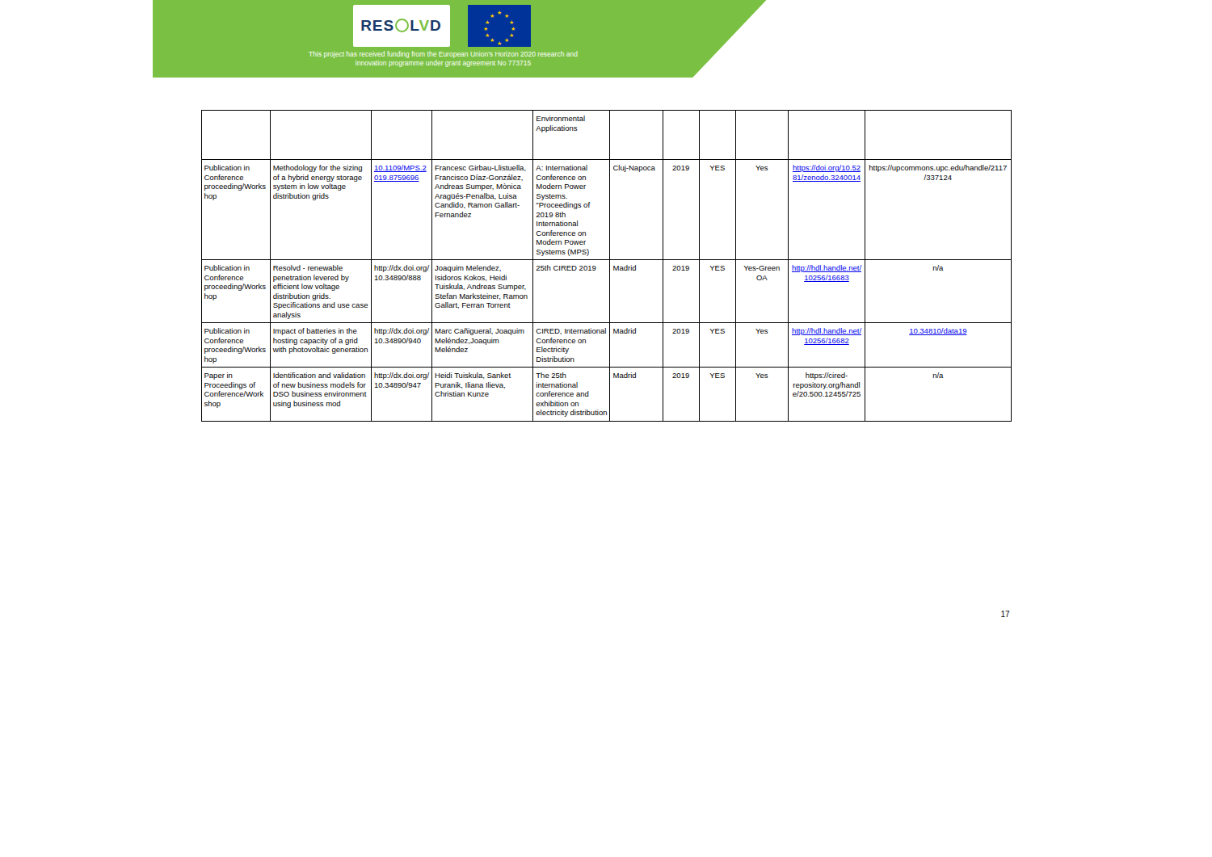RES LVD
★ ★ ★ ★ ★ ★ ★ ★ ★ ★ ★ ★
This project has received funding from the European Union's Horizon 2020 research and
innovation programme under grant agreement No 773715
| | | | | Environmental Applications | | | | | | |
| Publication in Conference proceeding/Workshop | Methodology for the sizing of a hybrid energy storage system in low voltage distribution grids | 10.1109/MPS.2019.8759696 | Francesc Girbau-Llistuella, Francisco Díaz-González, Andreas Sumper, Mònica Aragüés-Penalba, Luisa Candido, Ramon Gallart-Fernandez | A: International Conference on Modern Power Systems. "Proceedings of 2019 8th International Conference on Modern Power Systems (MPS) | Cluj-Napoca | 2019 | YES | Yes | https://doi.org/10.5281/zenodo.3240014 | https://upcommons.upc.edu/handle/2117/337124 |
| Publication in Conference proceeding/Workshop | Resolvd - renewable penetration levered by efficient low voltage distribution grids. Specifications and use case analysis | http://dx.doi.org/10.34890/888 | Joaquim Melendez, Isidoros Kokos, Heidi Tuiskula, Andreas Sumper, Stefan Marksteiner, Ramon Gallart, Ferran Torrent | 25th CIRED 2019 | Madrid | 2019 | YES | Yes-Green OA | http://hdl.handle.net/10256/16683 | n/a |
| Publication in Conference proceeding/Workshop | Impact of batteries in the hosting capacity of a grid with photovoltaic generation | http://dx.doi.org/10.34890/940 | Marc Cañigueral, Joaquim Meléndez,Joaquim Meléndez | CIRED, International Conference on Electricity Distribution | Madrid | 2019 | YES | Yes | http://hdl.handle.net/10256/16682 | 10.34810/data19 |
| Paper in Proceedings of Conference/Workshop | Identification and validation of new business models for DSO business environment using business mod | http://dx.doi.org/10.34890/947 | Heidi Tuiskula, Sanket Puranik, Iliana Ilieva, Christian Kunze | The 25th international conference and exhibition on electricity distribution | Madrid | 2019 | YES | Yes | https://cired-repository.org/handle/20.500.12455/725 | n/a |
17